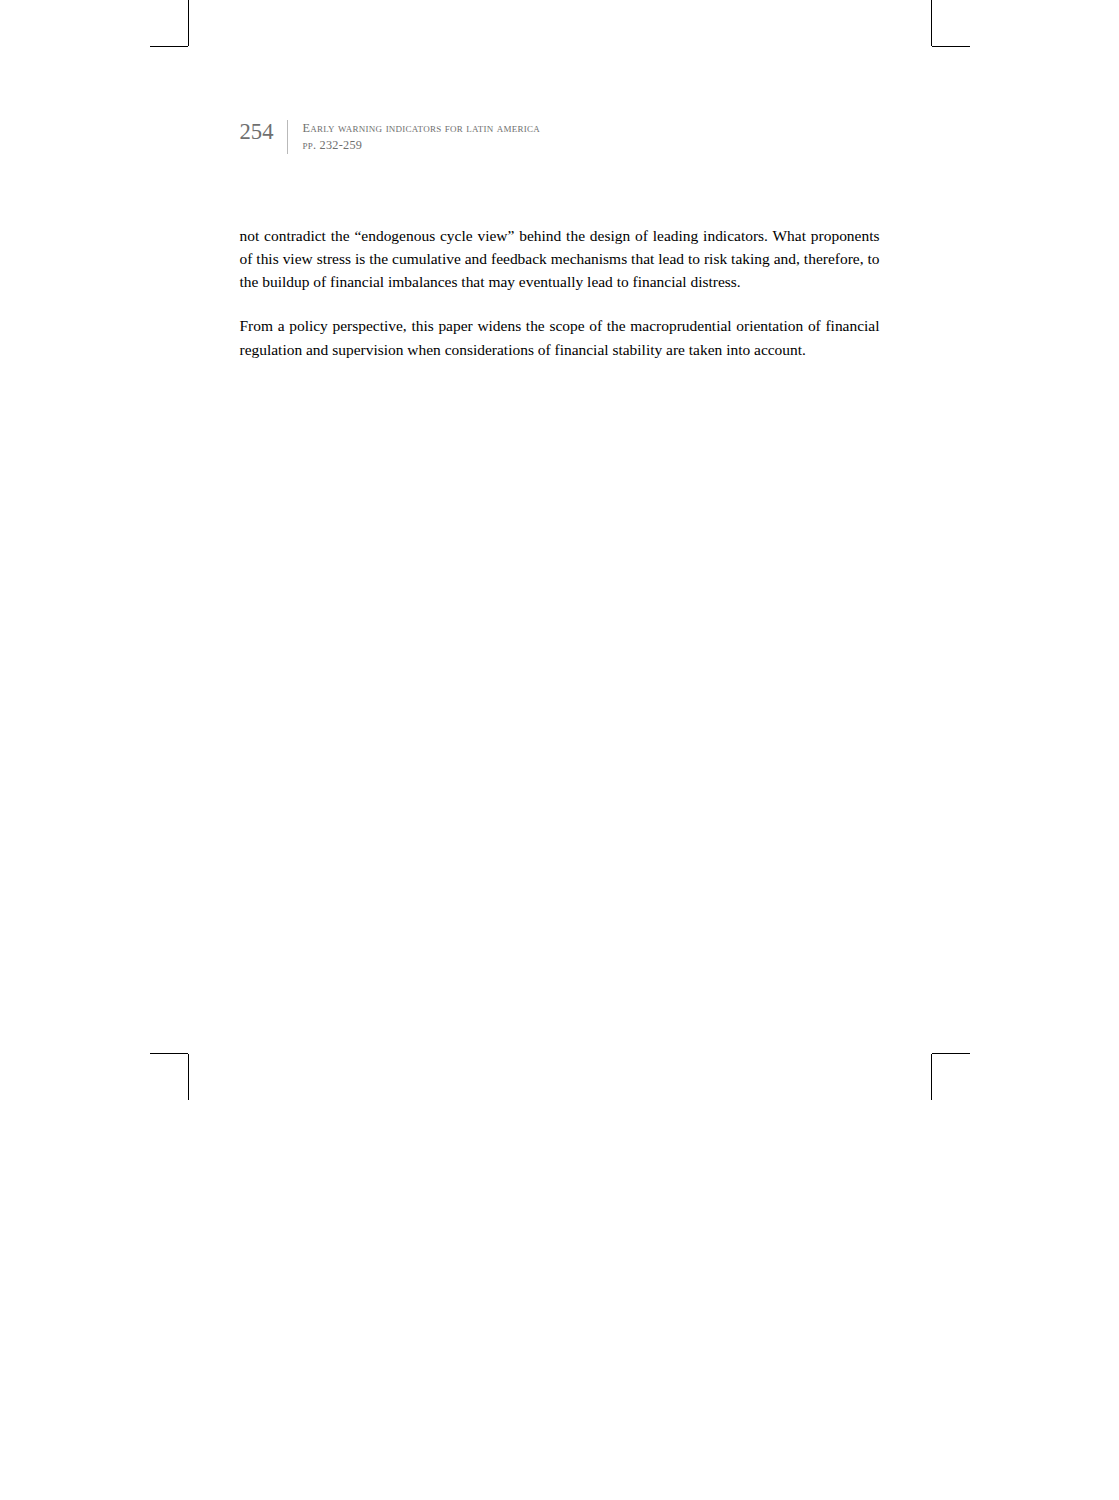254
Early warning indicators for Latin America
pp. 232-259
not contradict the “endogenous cycle view” behind the design of leading indicators. What proponents of this view stress is the cumulative and feedback mechanisms that lead to risk taking and, therefore, to the buildup of financial imbalances that may eventually lead to financial distress.
From a policy perspective, this paper widens the scope of the macroprudential orientation of financial regulation and supervision when considerations of financial stability are taken into account.